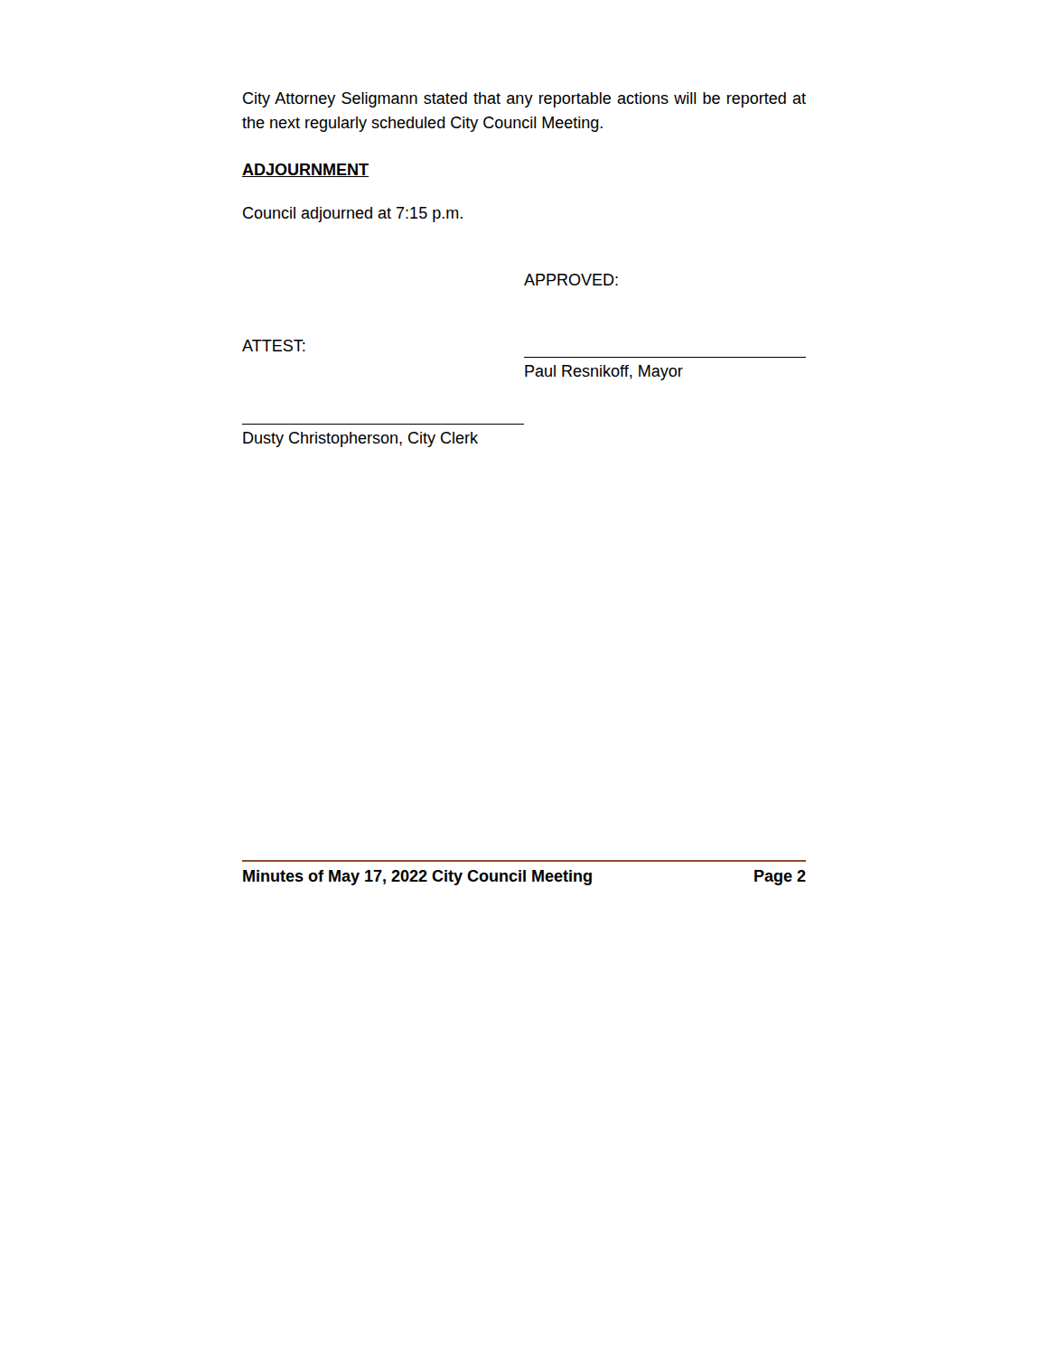City Attorney Seligmann stated that any reportable actions will be reported at the next regularly scheduled City Council Meeting.
ADJOURNMENT
Council adjourned at 7:15 p.m.
| | APPROVED: |
| ATTEST: | Paul Resnikoff, Mayor |
| Dusty Christopherson, City Clerk | |
Minutes of May 17, 2022 City Council Meeting Page 2